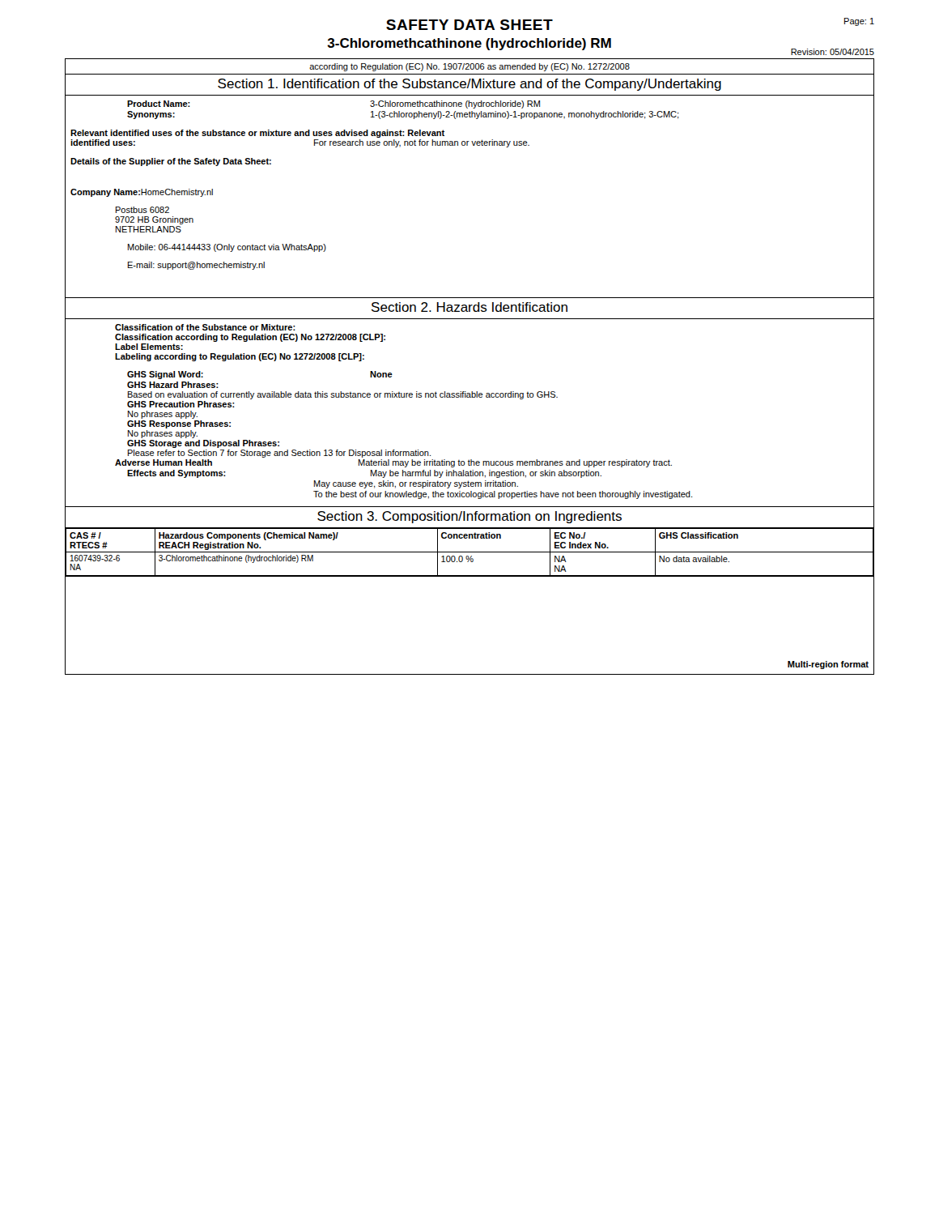Page: 1
SAFETY DATA SHEET
3-Chloromethcathinone (hydrochloride) RM
Revision: 05/04/2015
| according to Regulation (EC) No. 1907/2006 as amended by (EC) No. 1272/2008 |
| Section 1. Identification of the Substance/Mixture and of the Company/Undertaking |
| Product Name: 3-Chloromethcathinone (hydrochloride) RM Synonyms: 1-(3-chlorophenyl)-2-(methylamino)-1-propanone, monohydrochloride; 3-CMC; Relevant identified uses of the substance or mixture and uses advised against: Relevant identified uses: For research use only, not for human or veterinary use. Details of the Supplier of the Safety Data Sheet: Company Name: HomeChemistry.nl Postbus 6082 9702 HB Groningen NETHERLANDS Mobile: 06-44144433 (Only contact via WhatsApp) E-mail: support@homechemistry.nl |
| Section 2. Hazards Identification |
| Classification of the Substance or Mixture: Classification according to Regulation (EC) No 1272/2008 [CLP]: Label Elements: Labeling according to Regulation (EC) No 1272/2008 [CLP]: GHS Signal Word: None GHS Hazard Phrases: Based on evaluation of currently available data this substance or mixture is not classifiable according to GHS. GHS Precaution Phrases: No phrases apply. GHS Response Phrases: No phrases apply. GHS Storage and Disposal Phrases: Please refer to Section 7 for Storage and Section 13 for Disposal information. Adverse Human Health Material may be irritating to the mucous membranes and upper respiratory tract. Effects and Symptoms: May be harmful by inhalation, ingestion, or skin absorption. May cause eye, skin, or respiratory system irritation. To the best of our knowledge, the toxicological properties have not been thoroughly investigated. |
| Section 3. Composition/Information on Ingredients |
| / CAS # / RTECS # / Hazardous Components (Chemical Name)/ REACH Registration No. / Concentration / EC No./ EC Index No. / GHS Classification / / --- / --- / --- / --- / --- / / 1607439-32-6 NA / 3-Chloromethcathinone (hydrochloride) RM / 100.0 % / NA NA / No data available. / |
| Multi-region format |